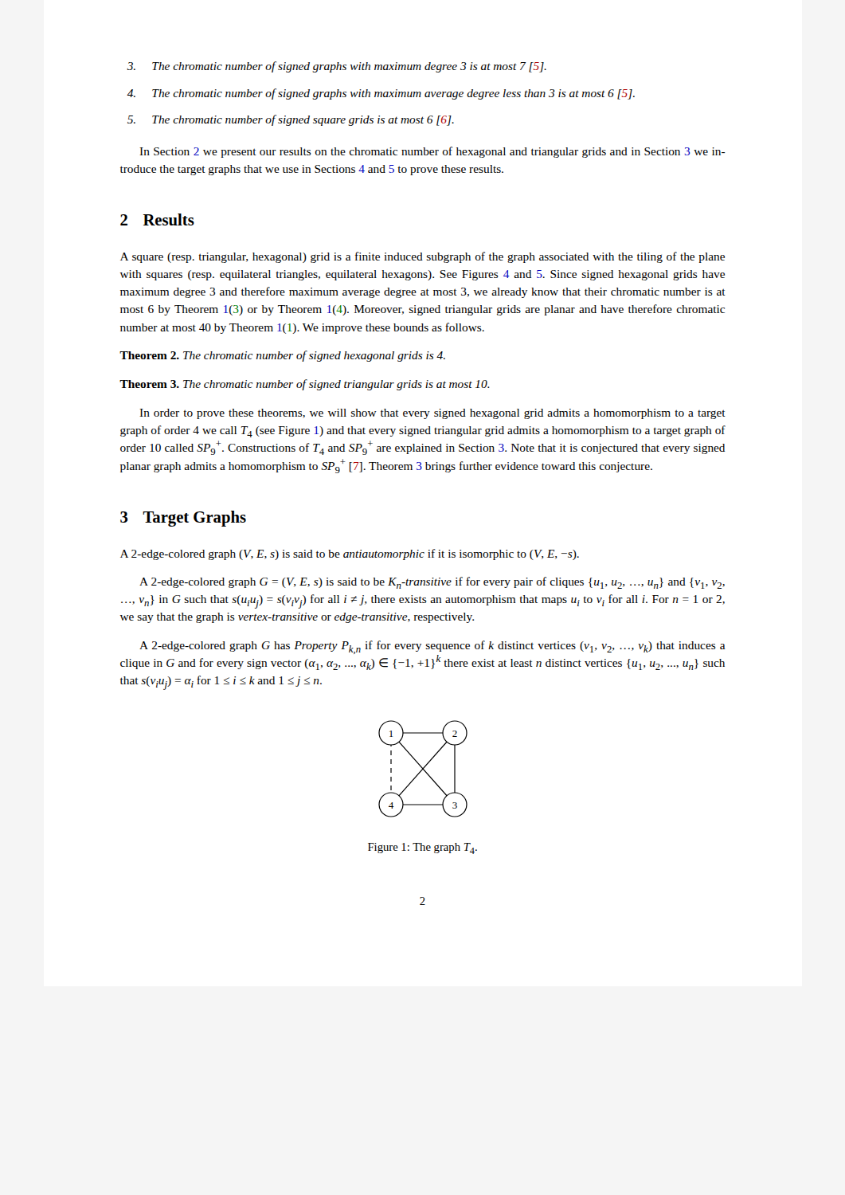3. The chromatic number of signed graphs with maximum degree 3 is at most 7 [5].
4. The chromatic number of signed graphs with maximum average degree less than 3 is at most 6 [5].
5. The chromatic number of signed square grids is at most 6 [6].
In Section 2 we present our results on the chromatic number of hexagonal and triangular grids and in Section 3 we introduce the target graphs that we use in Sections 4 and 5 to prove these results.
2 Results
A square (resp. triangular, hexagonal) grid is a finite induced subgraph of the graph associated with the tiling of the plane with squares (resp. equilateral triangles, equilateral hexagons). See Figures 4 and 5. Since signed hexagonal grids have maximum degree 3 and therefore maximum average degree at most 3, we already know that their chromatic number is at most 6 by Theorem 1(3) or by Theorem 1(4). Moreover, signed triangular grids are planar and have therefore chromatic number at most 40 by Theorem 1(1). We improve these bounds as follows.
Theorem 2. The chromatic number of signed hexagonal grids is 4.
Theorem 3. The chromatic number of signed triangular grids is at most 10.
In order to prove these theorems, we will show that every signed hexagonal grid admits a homomorphism to a target graph of order 4 we call T4 (see Figure 1) and that every signed triangular grid admits a homomorphism to a target graph of order 10 called SP9+. Constructions of T4 and SP9+ are explained in Section 3. Note that it is conjectured that every signed planar graph admits a homomorphism to SP9+ [7]. Theorem 3 brings further evidence toward this conjecture.
3 Target Graphs
A 2-edge-colored graph (V, E, s) is said to be antiautomorphic if it is isomorphic to (V, E, −s).
A 2-edge-colored graph G = (V, E, s) is said to be Kn-transitive if for every pair of cliques {u1, u2, …, un} and {v1, v2, …, vn} in G such that s(uiuj) = s(vivj) for all i ≠ j, there exists an automorphism that maps ui to vi for all i. For n = 1 or 2, we say that the graph is vertex-transitive or edge-transitive, respectively.
A 2-edge-colored graph G has Property Pk,n if for every sequence of k distinct vertices (v1, v2, …, vk) that induces a clique in G and for every sign vector (α1, α2, ..., αk) ∈ {−1, +1}k there exist at least n distinct vertices {u1, u2, ..., un} such that s(viuj) = αi for 1 ≤ i ≤ k and 1 ≤ j ≤ n.
1 2 3 4
Figure 1: The graph T4.
2